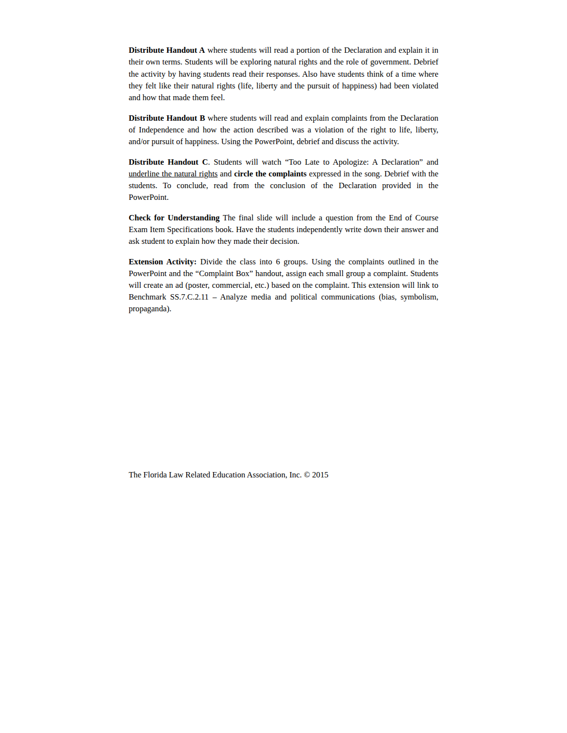Distribute Handout A where students will read a portion of the Declaration and explain it in their own terms. Students will be exploring natural rights and the role of government. Debrief the activity by having students read their responses. Also have students think of a time where they felt like their natural rights (life, liberty and the pursuit of happiness) had been violated and how that made them feel.
Distribute Handout B where students will read and explain complaints from the Declaration of Independence and how the action described was a violation of the right to life, liberty, and/or pursuit of happiness. Using the PowerPoint, debrief and discuss the activity.
Distribute Handout C. Students will watch “Too Late to Apologize: A Declaration” and underline the natural rights and circle the complaints expressed in the song. Debrief with the students. To conclude, read from the conclusion of the Declaration provided in the PowerPoint.
Check for Understanding The final slide will include a question from the End of Course Exam Item Specifications book. Have the students independently write down their answer and ask student to explain how they made their decision.
Extension Activity: Divide the class into 6 groups. Using the complaints outlined in the PowerPoint and the “Complaint Box” handout, assign each small group a complaint. Students will create an ad (poster, commercial, etc.) based on the complaint. This extension will link to Benchmark SS.7.C.2.11 – Analyze media and political communications (bias, symbolism, propaganda).
The Florida Law Related Education Association, Inc. © 2015